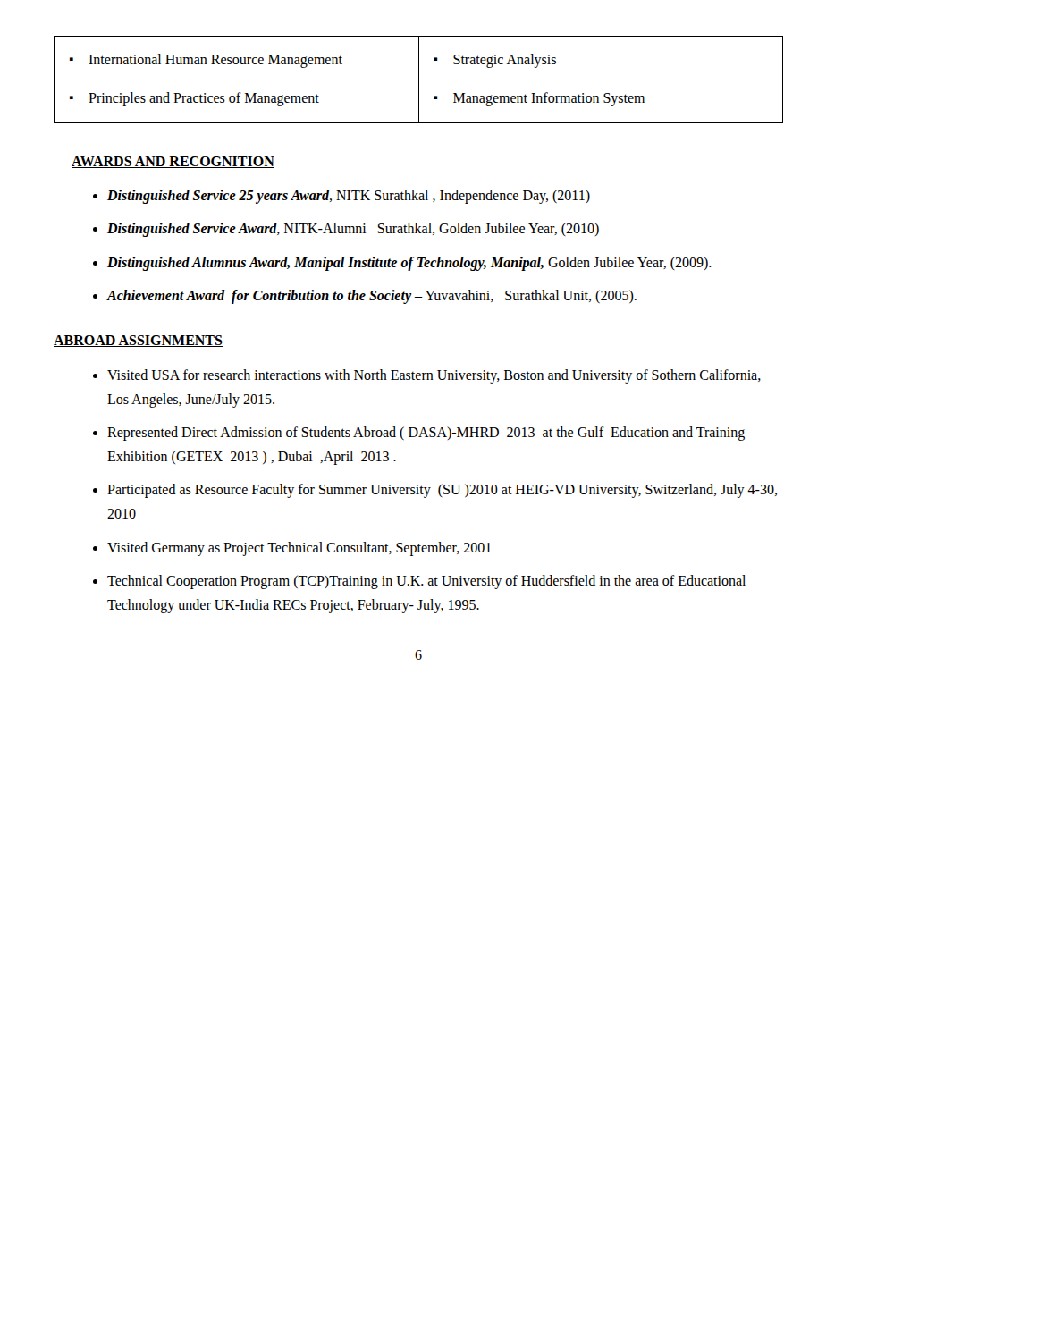| International Human Resource Management Principles and Practices of Management | Strategic Analysis Management Information System |
AWARDS AND RECOGNITION
Distinguished Service 25 years Award, NITK Surathkal , Independence Day, (2011)
Distinguished Service Award, NITK-Alumni Surathkal, Golden Jubilee Year, (2010)
Distinguished Alumnus Award, Manipal Institute of Technology, Manipal, Golden Jubilee Year, (2009).
Achievement Award for Contribution to the Society – Yuvavahini, Surathkal Unit, (2005).
ABROAD ASSIGNMENTS
Visited USA for research interactions with North Eastern University, Boston and University of Sothern California, Los Angeles, June/July 2015.
Represented Direct Admission of Students Abroad ( DASA)-MHRD 2013 at the Gulf Education and Training Exhibition (GETEX 2013 ) , Dubai ,April 2013 .
Participated as Resource Faculty for Summer University (SU )2010 at HEIG-VD University, Switzerland, July 4-30, 2010
Visited Germany as Project Technical Consultant, September, 2001
Technical Cooperation Program (TCP)Training in U.K. at University of Huddersfield in the area of Educational Technology under UK-India RECs Project, February- July, 1995.
6